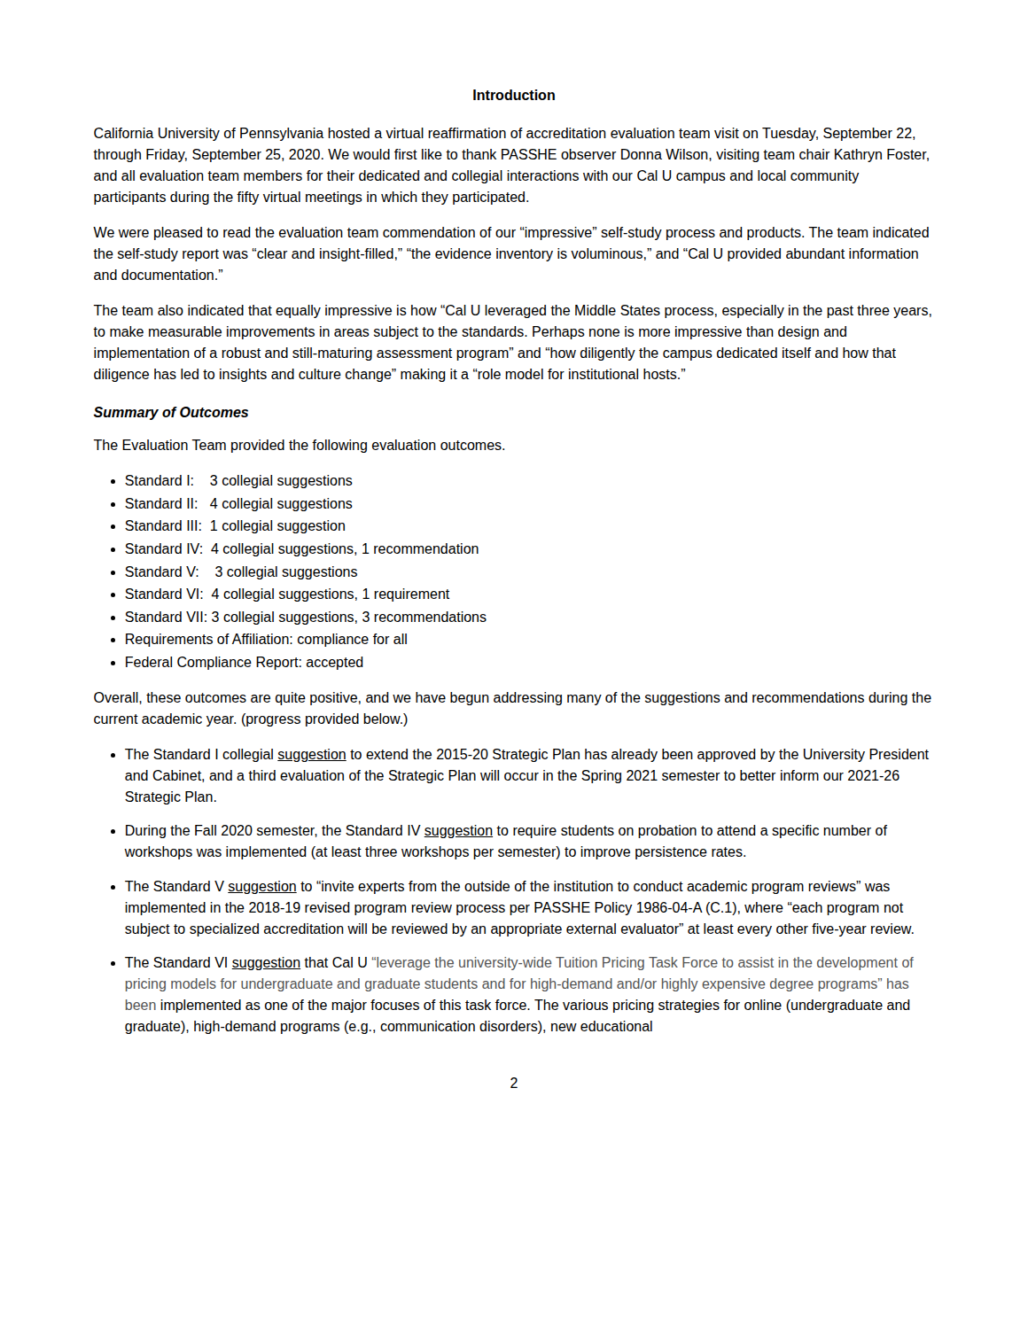Introduction
California University of Pennsylvania hosted a virtual reaffirmation of accreditation evaluation team visit on Tuesday, September 22, through Friday, September 25, 2020. We would first like to thank PASSHE observer Donna Wilson, visiting team chair Kathryn Foster, and all evaluation team members for their dedicated and collegial interactions with our Cal U campus and local community participants during the fifty virtual meetings in which they participated.
We were pleased to read the evaluation team commendation of our “impressive” self-study process and products. The team indicated the self-study report was “clear and insight-filled,” “the evidence inventory is voluminous,” and “Cal U provided abundant information and documentation.”
The team also indicated that equally impressive is how “Cal U leveraged the Middle States process, especially in the past three years, to make measurable improvements in areas subject to the standards. Perhaps none is more impressive than design and implementation of a robust and still-maturing assessment program” and “how diligently the campus dedicated itself and how that diligence has led to insights and culture change” making it a “role model for institutional hosts.”
Summary of Outcomes
The Evaluation Team provided the following evaluation outcomes.
Standard I: 3 collegial suggestions
Standard II: 4 collegial suggestions
Standard III: 1 collegial suggestion
Standard IV: 4 collegial suggestions, 1 recommendation
Standard V: 3 collegial suggestions
Standard VI: 4 collegial suggestions, 1 requirement
Standard VII: 3 collegial suggestions, 3 recommendations
Requirements of Affiliation: compliance for all
Federal Compliance Report: accepted
Overall, these outcomes are quite positive, and we have begun addressing many of the suggestions and recommendations during the current academic year. (progress provided below.)
The Standard I collegial suggestion to extend the 2015-20 Strategic Plan has already been approved by the University President and Cabinet, and a third evaluation of the Strategic Plan will occur in the Spring 2021 semester to better inform our 2021-26 Strategic Plan.
During the Fall 2020 semester, the Standard IV suggestion to require students on probation to attend a specific number of workshops was implemented (at least three workshops per semester) to improve persistence rates.
The Standard V suggestion to “invite experts from the outside of the institution to conduct academic program reviews” was implemented in the 2018-19 revised program review process per PASSHE Policy 1986-04-A (C.1), where “each program not subject to specialized accreditation will be reviewed by an appropriate external evaluator” at least every other five-year review.
The Standard VI suggestion that Cal U “leverage the university-wide Tuition Pricing Task Force to assist in the development of pricing models for undergraduate and graduate students and for high-demand and/or highly expensive degree programs” has been implemented as one of the major focuses of this task force. The various pricing strategies for online (undergraduate and graduate), high-demand programs (e.g., communication disorders), new educational
2